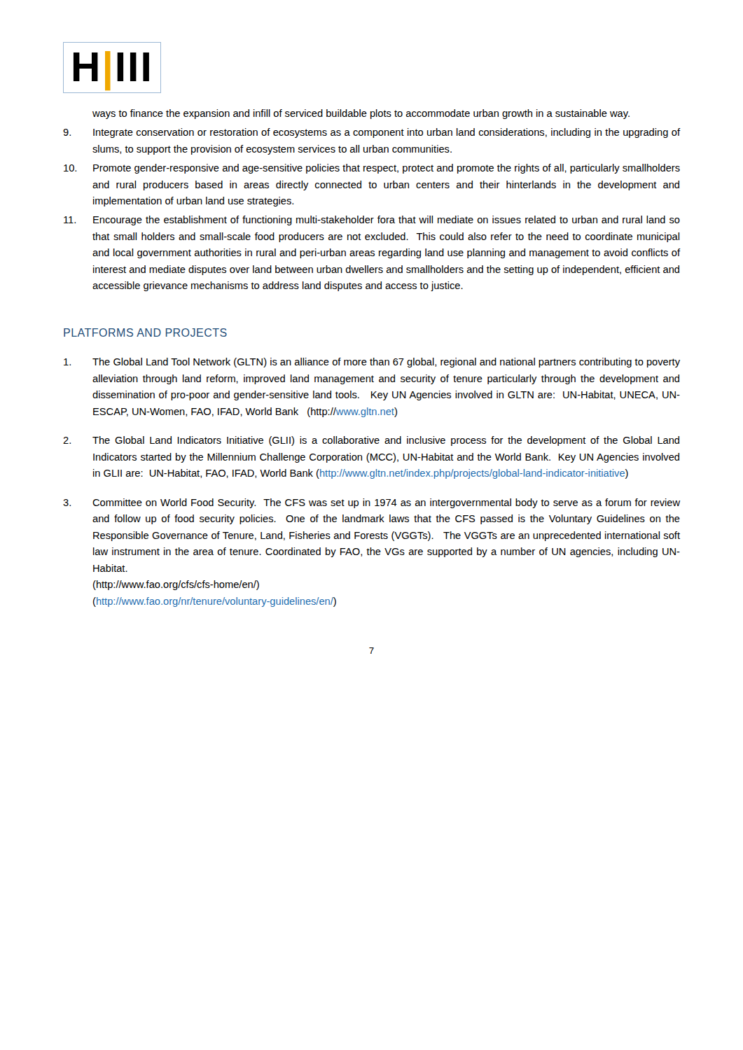H|III
ways to finance the expansion and infill of serviced buildable plots to accommodate urban growth in a sustainable way.
Integrate conservation or restoration of ecosystems as a component into urban land considerations, including in the upgrading of slums, to support the provision of ecosystem services to all urban communities.
Promote gender-responsive and age-sensitive policies that respect, protect and promote the rights of all, particularly smallholders and rural producers based in areas directly connected to urban centers and their hinterlands in the development and implementation of urban land use strategies.
Encourage the establishment of functioning multi-stakeholder fora that will mediate on issues related to urban and rural land so that small holders and small-scale food producers are not excluded. This could also refer to the need to coordinate municipal and local government authorities in rural and peri-urban areas regarding land use planning and management to avoid conflicts of interest and mediate disputes over land between urban dwellers and smallholders and the setting up of independent, efficient and accessible grievance mechanisms to address land disputes and access to justice.
Platforms and Projects
The Global Land Tool Network (GLTN) is an alliance of more than 67 global, regional and national partners contributing to poverty alleviation through land reform, improved land management and security of tenure particularly through the development and dissemination of pro-poor and gender-sensitive land tools. Key UN Agencies involved in GLTN are: UN-Habitat, UNECA, UN-ESCAP, UN-Women, FAO, IFAD, World Bank (http://www.gltn.net)
The Global Land Indicators Initiative (GLII) is a collaborative and inclusive process for the development of the Global Land Indicators started by the Millennium Challenge Corporation (MCC), UN-Habitat and the World Bank. Key UN Agencies involved in GLII are: UN-Habitat, FAO, IFAD, World Bank (http://www.gltn.net/index.php/projects/global-land-indicator-initiative)
Committee on World Food Security. The CFS was set up in 1974 as an intergovernmental body to serve as a forum for review and follow up of food security policies. One of the landmark laws that the CFS passed is the Voluntary Guidelines on the Responsible Governance of Tenure, Land, Fisheries and Forests (VGGTs). The VGGTs are an unprecedented international soft law instrument in the area of tenure. Coordinated by FAO, the VGs are supported by a number of UN agencies, including UN-Habitat.
(http://www.fao.org/cfs/cfs-home/en/)
(http://www.fao.org/nr/tenure/voluntary-guidelines/en/)
7